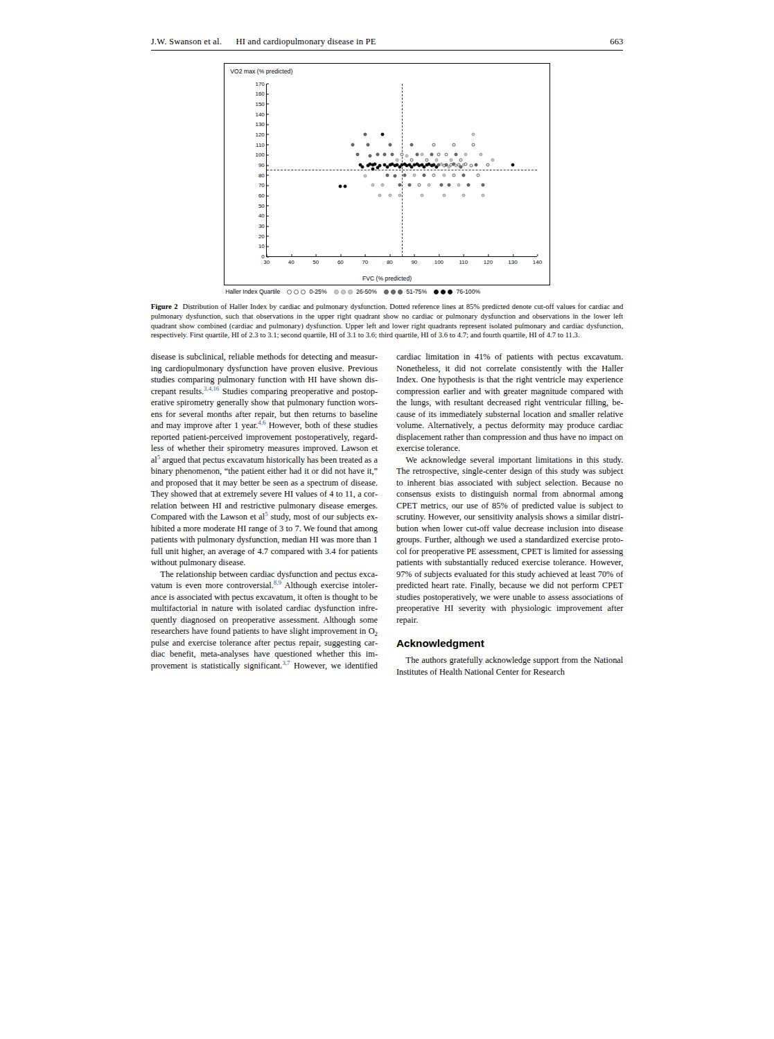J.W. Swanson et al. HI and cardiopulmonary disease in PE
663
VO2 max (% predicted)
FVC (% predicted)
170
160
150
140
130
120
110
100
90
80
70
60
50
40
30
20
10
0
30
40
50
60
70
80
90
100
110
120
130
140
Haller Index Quartile 0-25% 26-50% 51-75% 76-100%
Figure 2 Distribution of Haller Index by cardiac and pulmonary dysfunction. Dotted reference lines at 85% predicted denote cut-off values for cardiac and pulmonary dysfunction, such that observations in the upper right quadrant show no cardiac or pulmonary dysfunction and observations in the lower left quadrant show combined (cardiac and pulmonary) dysfunction. Upper left and lower right quadrants represent isolated pulmonary and cardiac dysfunction, respectively. First quartile, HI of 2.3 to 3.1; second quartile, HI of 3.1 to 3.6; third quartile, HI of 3.6 to 4.7; and fourth quartile, HI of 4.7 to 11.3.
disease is subclinical, reliable methods for detecting and measuring cardiopulmonary dysfunction have proven elusive. Previous studies comparing pulmonary function with HI have shown discrepant results.3,4,16 Studies comparing preoperative and postoperative spirometry generally show that pulmonary function worsens for several months after repair, but then returns to baseline and may improve after 1 year.4,6 However, both of these studies reported patient-perceived improvement postoperatively, regardless of whether their spirometry measures improved. Lawson et al5 argued that pectus excavatum historically has been treated as a binary phenomenon, “the patient either had it or did not have it,” and proposed that it may better be seen as a spectrum of disease. They showed that at extremely severe HI values of 4 to 11, a correlation between HI and restrictive pulmonary disease emerges. Compared with the Lawson et al5 study, most of our subjects exhibited a more moderate HI range of 3 to 7. We found that among patients with pulmonary dysfunction, median HI was more than 1 full unit higher, an average of 4.7 compared with 3.4 for patients without pulmonary disease.
The relationship between cardiac dysfunction and pectus excavatum is even more controversial.8,9 Although exercise intolerance is associated with pectus excavatum, it often is thought to be multifactorial in nature with isolated cardiac dysfunction infrequently diagnosed on preoperative assessment. Although some researchers have found patients to have slight improvement in O2 pulse and exercise tolerance after pectus repair, suggesting cardiac benefit, meta-analyses have questioned whether this improvement is statistically significant.3,7 However, we identified cardiac limitation in 41% of patients with pectus excavatum. Nonetheless, it did not correlate consistently with the Haller Index. One hypothesis is that the right ventricle may experience compression earlier and with greater magnitude compared with the lungs, with resultant decreased right ventricular filling, because of its immediately substernal location and smaller relative volume. Alternatively, a pectus deformity may produce cardiac displacement rather than compression and thus have no impact on exercise tolerance.
We acknowledge several important limitations in this study. The retrospective, single-center design of this study was subject to inherent bias associated with subject selection. Because no consensus exists to distinguish normal from abnormal among CPET metrics, our use of 85% of predicted value is subject to scrutiny. However, our sensitivity analysis shows a similar distribution when lower cut-off value decrease inclusion into disease groups. Further, although we used a standardized exercise protocol for preoperative PE assessment, CPET is limited for assessing patients with substantially reduced exercise tolerance. However, 97% of subjects evaluated for this study achieved at least 70% of predicted heart rate. Finally, because we did not perform CPET studies postoperatively, we were unable to assess associations of preoperative HI severity with physiologic improvement after repair.
Acknowledgment
The authors gratefully acknowledge support from the National Institutes of Health National Center for Research